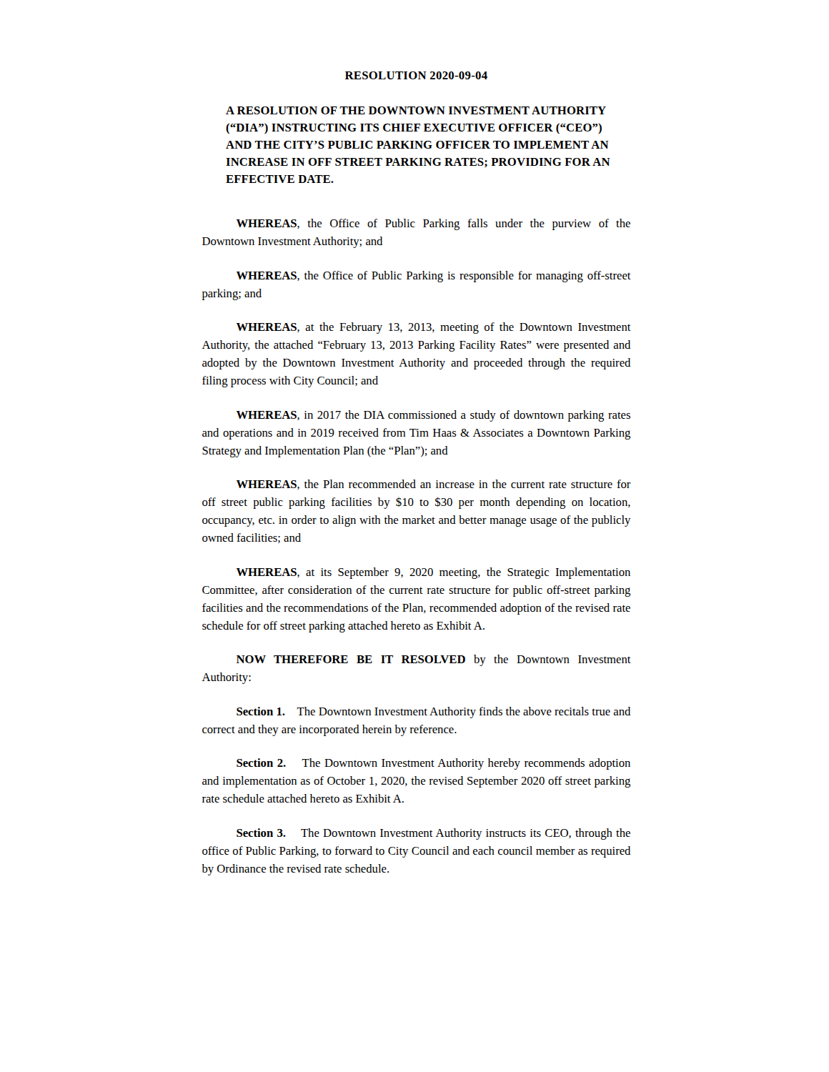RESOLUTION 2020-09-04
A RESOLUTION OF THE DOWNTOWN INVESTMENT AUTHORITY (“DIA”) INSTRUCTING ITS CHIEF EXECUTIVE OFFICER (“CEO”) AND THE CITY’S PUBLIC PARKING OFFICER TO IMPLEMENT AN INCREASE IN OFF STREET PARKING RATES; PROVIDING FOR AN EFFECTIVE DATE.
WHEREAS, the Office of Public Parking falls under the purview of the Downtown Investment Authority; and
WHEREAS, the Office of Public Parking is responsible for managing off-street parking; and
WHEREAS, at the February 13, 2013, meeting of the Downtown Investment Authority, the attached “February 13, 2013 Parking Facility Rates” were presented and adopted by the Downtown Investment Authority and proceeded through the required filing process with City Council; and
WHEREAS, in 2017 the DIA commissioned a study of downtown parking rates and operations and in 2019 received from Tim Haas & Associates a Downtown Parking Strategy and Implementation Plan (the “Plan”); and
WHEREAS, the Plan recommended an increase in the current rate structure for off street public parking facilities by $10 to $30 per month depending on location, occupancy, etc. in order to align with the market and better manage usage of the publicly owned facilities; and
WHEREAS, at its September 9, 2020 meeting, the Strategic Implementation Committee, after consideration of the current rate structure for public off-street parking facilities and the recommendations of the Plan, recommended adoption of the revised rate schedule for off street parking attached hereto as Exhibit A.
NOW THEREFORE BE IT RESOLVED by the Downtown Investment Authority:
Section 1. The Downtown Investment Authority finds the above recitals true and correct and they are incorporated herein by reference.
Section 2. The Downtown Investment Authority hereby recommends adoption and implementation as of October 1, 2020, the revised September 2020 off street parking rate schedule attached hereto as Exhibit A.
Section 3. The Downtown Investment Authority instructs its CEO, through the office of Public Parking, to forward to City Council and each council member as required by Ordinance the revised rate schedule.